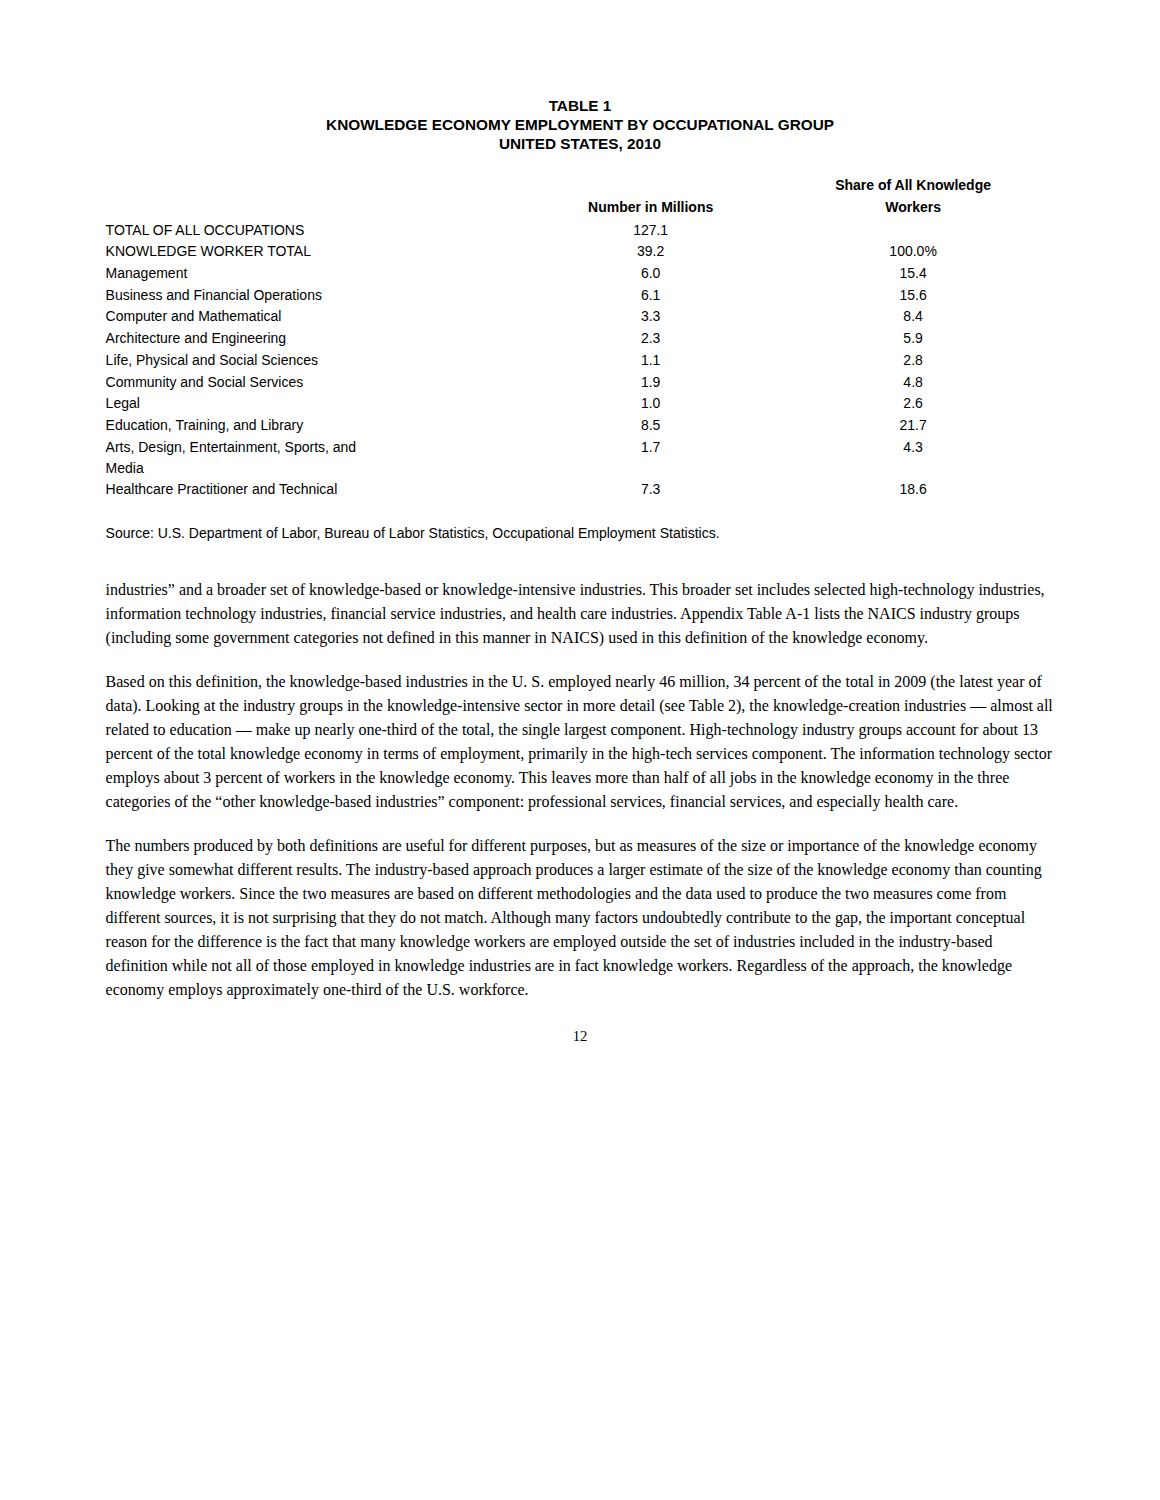TABLE 1
KNOWLEDGE ECONOMY EMPLOYMENT BY OCCUPATIONAL GROUP
UNITED STATES, 2010
| | | Share of All Knowledge |
| --- | --- | --- |
| | Number in Millions | Workers |
| TOTAL OF ALL OCCUPATIONS | 127.1 | |
| KNOWLEDGE WORKER TOTAL | 39.2 | 100.0% |
| Management | 6.0 | 15.4 |
| Business and Financial Operations | 6.1 | 15.6 |
| Computer and Mathematical | 3.3 | 8.4 |
| Architecture and Engineering | 2.3 | 5.9 |
| Life, Physical and Social Sciences | 1.1 | 2.8 |
| Community and Social Services | 1.9 | 4.8 |
| Legal | 1.0 | 2.6 |
| Education, Training, and Library | 8.5 | 21.7 |
| Arts, Design, Entertainment, Sports, and Media | 1.7 | 4.3 |
| Healthcare Practitioner and Technical | 7.3 | 18.6 |
Source: U.S. Department of Labor, Bureau of Labor Statistics, Occupational Employment Statistics.
industries” and a broader set of knowledge-based or knowledge-intensive industries. This broader set includes selected high-technology industries, information technology industries, financial service industries, and health care industries. Appendix Table A-1 lists the NAICS industry groups (including some government categories not defined in this manner in NAICS) used in this definition of the knowledge economy.
Based on this definition, the knowledge-based industries in the U. S. employed nearly 46 million, 34 percent of the total in 2009 (the latest year of data). Looking at the industry groups in the knowledge-intensive sector in more detail (see Table 2), the knowledge-creation industries — almost all related to education — make up nearly one-third of the total, the single largest component. High-technology industry groups account for about 13 percent of the total knowledge economy in terms of employment, primarily in the high-tech services component. The information technology sector employs about 3 percent of workers in the knowledge economy. This leaves more than half of all jobs in the knowledge economy in the three categories of the “other knowledge-based industries” component: professional services, financial services, and especially health care.
The numbers produced by both definitions are useful for different purposes, but as measures of the size or importance of the knowledge economy they give somewhat different results. The industry-based approach produces a larger estimate of the size of the knowledge economy than counting knowledge workers. Since the two measures are based on different methodologies and the data used to produce the two measures come from different sources, it is not surprising that they do not match. Although many factors undoubtedly contribute to the gap, the important conceptual reason for the difference is the fact that many knowledge workers are employed outside the set of industries included in the industry-based definition while not all of those employed in knowledge industries are in fact knowledge workers. Regardless of the approach, the knowledge economy employs approximately one-third of the U.S. workforce.
12